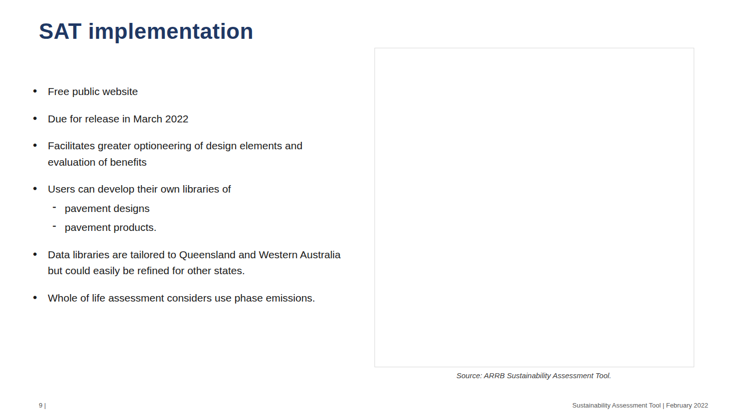SAT implementation
Free public website
Due for release in March 2022
Facilitates greater optioneering of design elements and evaluation of benefits
Users can develop their own libraries of
pavement designs
pavement products.
Data libraries are tailored to Queensland and Western Australia but could easily be refined for other states.
Whole of life assessment considers use phase emissions.
Source: ARRB Sustainability Assessment Tool.
9 | Sustainability Assessment Tool | February 2022